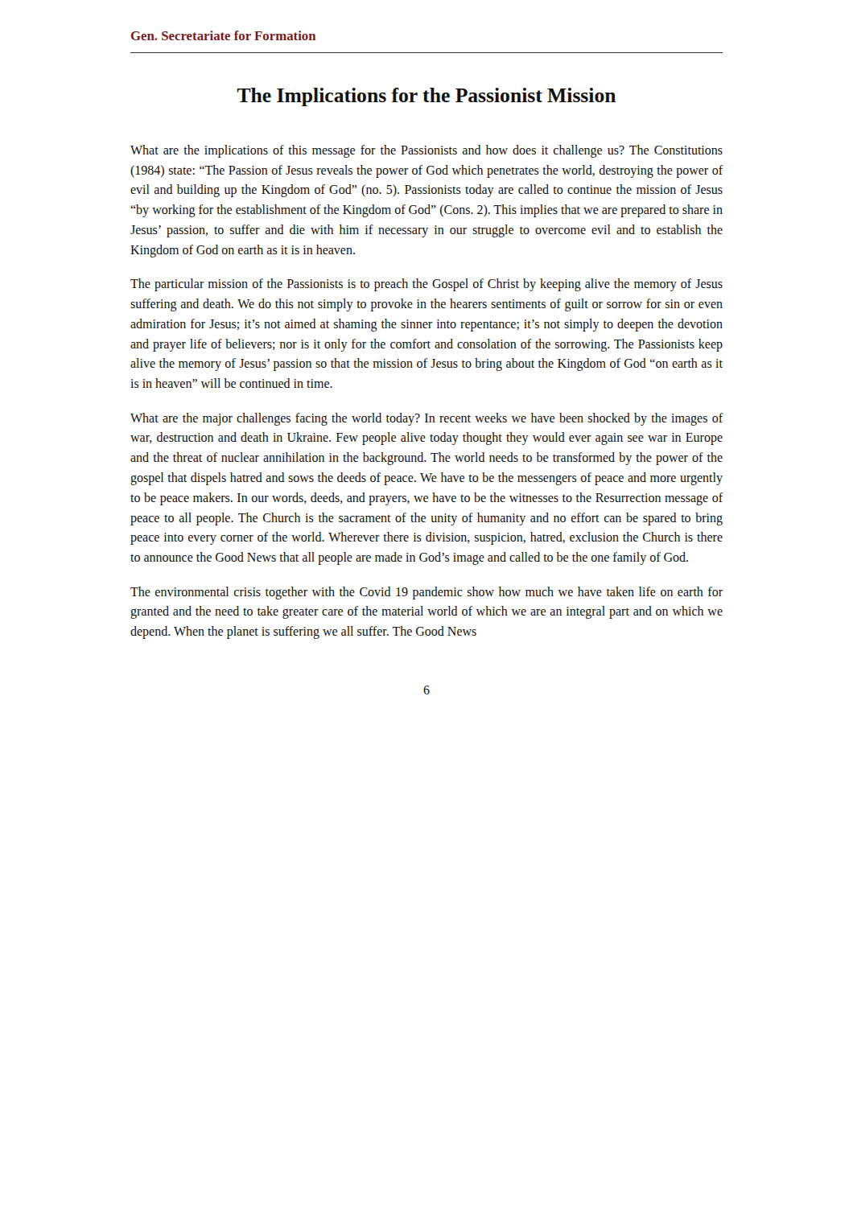Gen. Secretariate for Formation
The Implications for the Passionist Mission
What are the implications of this message for the Passionists and how does it challenge us? The Constitutions (1984) state: “The Passion of Jesus reveals the power of God which penetrates the world, destroying the power of evil and building up the Kingdom of God” (no. 5). Passionists today are called to continue the mission of Jesus “by working for the establishment of the Kingdom of God” (Cons. 2). This implies that we are prepared to share in Jesus’ passion, to suffer and die with him if necessary in our struggle to overcome evil and to establish the Kingdom of God on earth as it is in heaven.
The particular mission of the Passionists is to preach the Gospel of Christ by keeping alive the memory of Jesus suffering and death. We do this not simply to provoke in the hearers sentiments of guilt or sorrow for sin or even admiration for Jesus; it’s not aimed at shaming the sinner into repentance; it’s not simply to deepen the devotion and prayer life of believers; nor is it only for the comfort and consolation of the sorrowing. The Passionists keep alive the memory of Jesus’ passion so that the mission of Jesus to bring about the Kingdom of God “on earth as it is in heaven” will be continued in time.
What are the major challenges facing the world today? In recent weeks we have been shocked by the images of war, destruction and death in Ukraine. Few people alive today thought they would ever again see war in Europe and the threat of nuclear annihilation in the background. The world needs to be transformed by the power of the gospel that dispels hatred and sows the deeds of peace. We have to be the messengers of peace and more urgently to be peace makers. In our words, deeds, and prayers, we have to be the witnesses to the Resurrection message of peace to all people. The Church is the sacrament of the unity of humanity and no effort can be spared to bring peace into every corner of the world. Wherever there is division, suspicion, hatred, exclusion the Church is there to announce the Good News that all people are made in God’s image and called to be the one family of God.
The environmental crisis together with the Covid 19 pandemic show how much we have taken life on earth for granted and the need to take greater care of the material world of which we are an integral part and on which we depend. When the planet is suffering we all suffer. The Good News
6